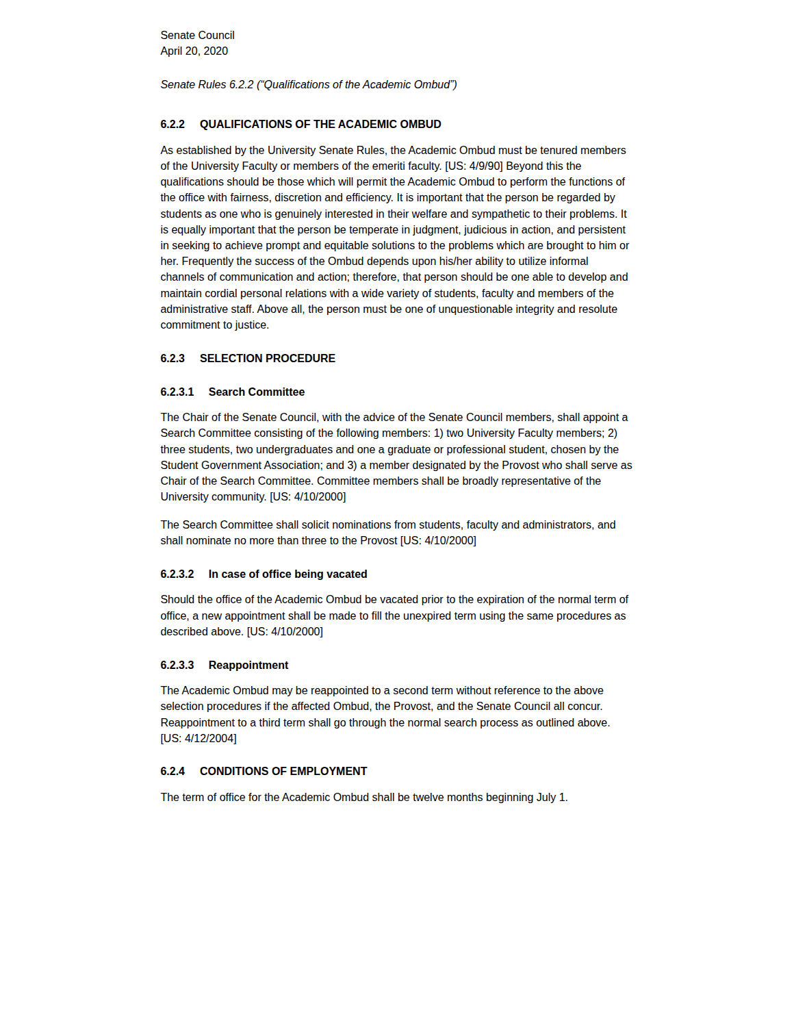Senate Council
April 20, 2020
Senate Rules 6.2.2 (“Qualifications of the Academic Ombud”)
6.2.2 QUALIFICATIONS OF THE ACADEMIC OMBUD
As established by the University Senate Rules, the Academic Ombud must be tenured members of the University Faculty or members of the emeriti faculty. [US: 4/9/90] Beyond this the qualifications should be those which will permit the Academic Ombud to perform the functions of the office with fairness, discretion and efficiency. It is important that the person be regarded by students as one who is genuinely interested in their welfare and sympathetic to their problems. It is equally important that the person be temperate in judgment, judicious in action, and persistent in seeking to achieve prompt and equitable solutions to the problems which are brought to him or her. Frequently the success of the Ombud depends upon his/her ability to utilize informal channels of communication and action; therefore, that person should be one able to develop and maintain cordial personal relations with a wide variety of students, faculty and members of the administrative staff. Above all, the person must be one of unquestionable integrity and resolute commitment to justice.
6.2.3 SELECTION PROCEDURE
6.2.3.1 Search Committee
The Chair of the Senate Council, with the advice of the Senate Council members, shall appoint a Search Committee consisting of the following members: 1) two University Faculty members; 2) three students, two undergraduates and one a graduate or professional student, chosen by the Student Government Association; and 3) a member designated by the Provost who shall serve as Chair of the Search Committee. Committee members shall be broadly representative of the University community. [US: 4/10/2000]
The Search Committee shall solicit nominations from students, faculty and administrators, and shall nominate no more than three to the Provost [US: 4/10/2000]
6.2.3.2 In case of office being vacated
Should the office of the Academic Ombud be vacated prior to the expiration of the normal term of office, a new appointment shall be made to fill the unexpired term using the same procedures as described above. [US: 4/10/2000]
6.2.3.3 Reappointment
The Academic Ombud may be reappointed to a second term without reference to the above selection procedures if the affected Ombud, the Provost, and the Senate Council all concur. Reappointment to a third term shall go through the normal search process as outlined above. [US: 4/12/2004]
6.2.4 CONDITIONS OF EMPLOYMENT
The term of office for the Academic Ombud shall be twelve months beginning July 1.